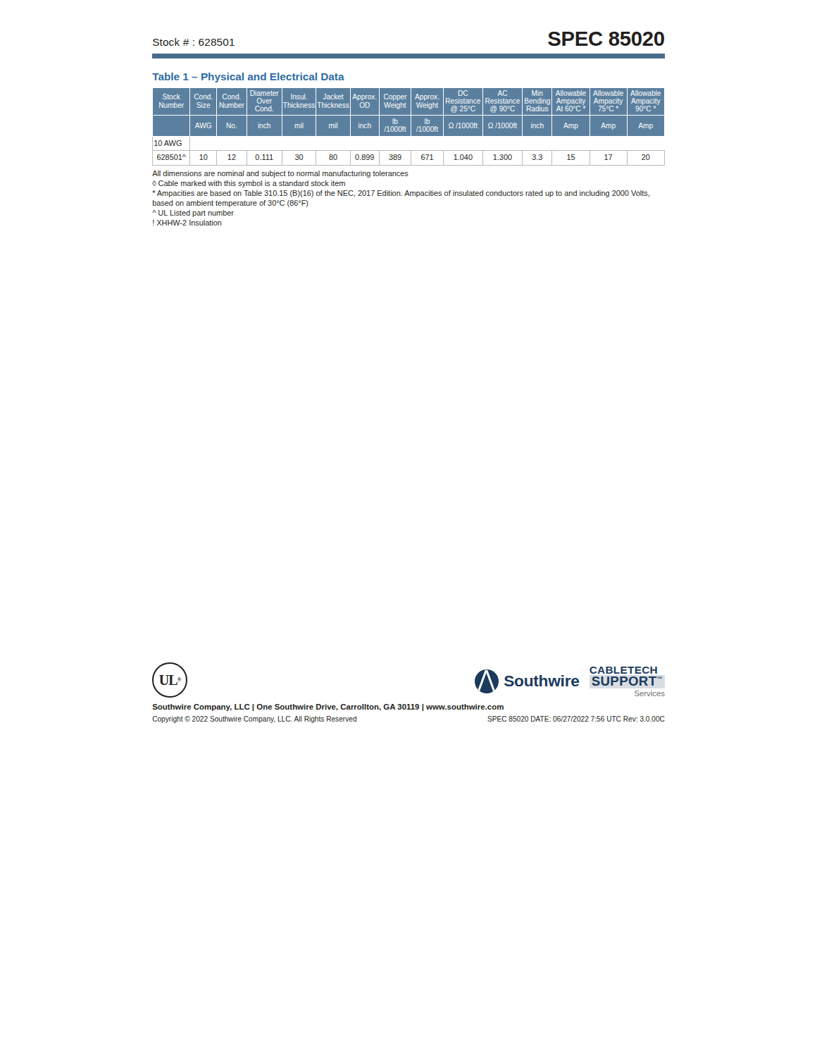Stock # : 628501
SPEC 85020
Table 1 – Physical and Electrical Data
| Stock Number | Cond. Size | Cond. Number | Diameter Over Cond. | Insul. Thickness | Jacket Thickness | Approx. OD | Copper Weight | Approx. Weight | DC Resistance @ 25°C | AC Resistance @ 90°C | Min Bending Radius | Allowable Ampacity At 60°C * | Allowable Ampacity 75°C * | Allowable Ampacity 90°C * |
| --- | --- | --- | --- | --- | --- | --- | --- | --- | --- | --- | --- | --- | --- | --- |
| | AWG | No. | inch | mil | mil | inch | lb /1000ft | lb /1000ft | Ω /1000ft | Ω /1000ft | inch | Amp | Amp | Amp |
| 10 AWG | |
| 628501^ | 10 | 12 | 0.111 | 30 | 80 | 0.899 | 389 | 671 | 1.040 | 1.300 | 3.3 | 15 | 17 | 20 |
All dimensions are nominal and subject to normal manufacturing tolerances
◊ Cable marked with this symbol is a standard stock item
* Ampacities are based on Table 310.15 (B)(16) of the NEC, 2017 Edition. Ampacities of insulated conductors rated up to and including 2000 Volts, based on ambient temperature of 30°C (86°F)
^ UL Listed part number
! XHHW-2 Insulation
UL®
Southwire
CABLETECH
SUPPORT™
Services
Southwire Company, LLC | One Southwire Drive, Carrollton, GA 30119 | www.southwire.com
Copyright © 2022 Southwire Company, LLC. All Rights Reserved
SPEC 85020 DATE: 06/27/2022 7:56 UTC Rev: 3.0.00C